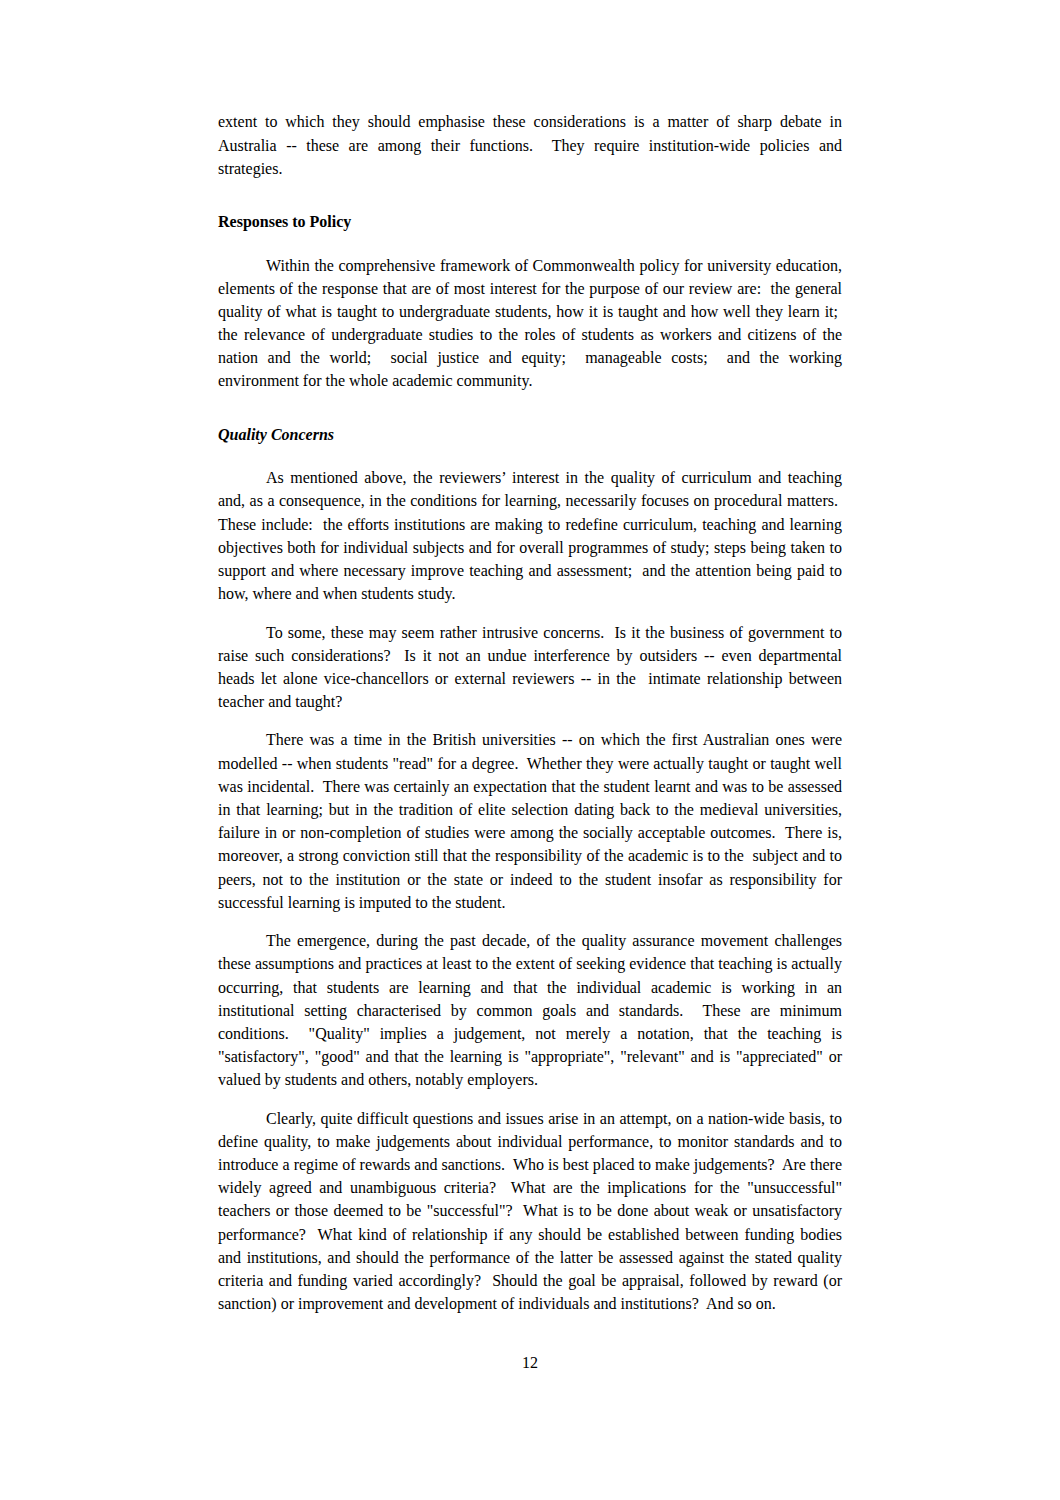extent to which they should emphasise these considerations is a matter of sharp debate in Australia -- these are among their functions. They require institution-wide policies and strategies.
Responses to Policy
Within the comprehensive framework of Commonwealth policy for university education, elements of the response that are of most interest for the purpose of our review are: the general quality of what is taught to undergraduate students, how it is taught and how well they learn it; the relevance of undergraduate studies to the roles of students as workers and citizens of the nation and the world; social justice and equity; manageable costs; and the working environment for the whole academic community.
Quality Concerns
As mentioned above, the reviewers’ interest in the quality of curriculum and teaching and, as a consequence, in the conditions for learning, necessarily focuses on procedural matters. These include: the efforts institutions are making to redefine curriculum, teaching and learning objectives both for individual subjects and for overall programmes of study; steps being taken to support and where necessary improve teaching and assessment; and the attention being paid to how, where and when students study.
To some, these may seem rather intrusive concerns. Is it the business of government to raise such considerations? Is it not an undue interference by outsiders -- even departmental heads let alone vice-chancellors or external reviewers -- in the intimate relationship between teacher and taught?
There was a time in the British universities -- on which the first Australian ones were modelled -- when students "read" for a degree. Whether they were actually taught or taught well was incidental. There was certainly an expectation that the student learnt and was to be assessed in that learning; but in the tradition of elite selection dating back to the medieval universities, failure in or non-completion of studies were among the socially acceptable outcomes. There is, moreover, a strong conviction still that the responsibility of the academic is to the subject and to peers, not to the institution or the state or indeed to the student insofar as responsibility for successful learning is imputed to the student.
The emergence, during the past decade, of the quality assurance movement challenges these assumptions and practices at least to the extent of seeking evidence that teaching is actually occurring, that students are learning and that the individual academic is working in an institutional setting characterised by common goals and standards. These are minimum conditions. "Quality" implies a judgement, not merely a notation, that the teaching is "satisfactory", "good" and that the learning is "appropriate", "relevant" and is "appreciated" or valued by students and others, notably employers.
Clearly, quite difficult questions and issues arise in an attempt, on a nation-wide basis, to define quality, to make judgements about individual performance, to monitor standards and to introduce a regime of rewards and sanctions. Who is best placed to make judgements? Are there widely agreed and unambiguous criteria? What are the implications for the "unsuccessful" teachers or those deemed to be "successful"? What is to be done about weak or unsatisfactory performance? What kind of relationship if any should be established between funding bodies and institutions, and should the performance of the latter be assessed against the stated quality criteria and funding varied accordingly? Should the goal be appraisal, followed by reward (or sanction) or improvement and development of individuals and institutions? And so on.
12